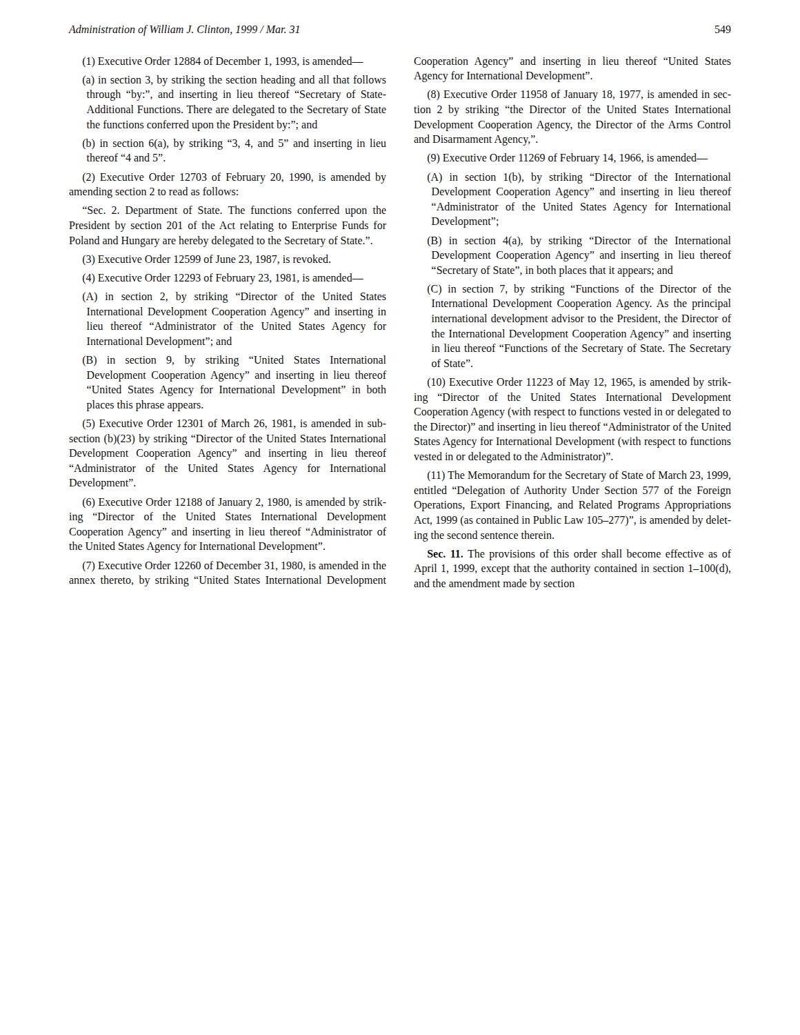Administration of William J. Clinton, 1999 / Mar. 31 549
(1) Executive Order 12884 of December 1, 1993, is amended—
(a) in section 3, by striking the section heading and all that follows through “by:”, and inserting in lieu thereof “Secretary of State-Additional Functions. There are delegated to the Secretary of State the functions conferred upon the President by:”; and
(b) in section 6(a), by striking “3, 4, and 5” and inserting in lieu thereof “4 and 5”.
(2) Executive Order 12703 of February 20, 1990, is amended by amending section 2 to read as follows:
“Sec. 2. Department of State. The functions conferred upon the President by section 201 of the Act relating to Enterprise Funds for Poland and Hungary are hereby delegated to the Secretary of State.”.
(3) Executive Order 12599 of June 23, 1987, is revoked.
(4) Executive Order 12293 of February 23, 1981, is amended—
(A) in section 2, by striking “Director of the United States International Development Cooperation Agency” and inserting in lieu thereof “Administrator of the United States Agency for International Development”; and
(B) in section 9, by striking “United States International Development Cooperation Agency” and inserting in lieu thereof “United States Agency for International Development” in both places this phrase appears.
(5) Executive Order 12301 of March 26, 1981, is amended in subsection (b)(23) by striking “Director of the United States International Development Cooperation Agency” and inserting in lieu thereof “Administrator of the United States Agency for International Development”.
(6) Executive Order 12188 of January 2, 1980, is amended by striking “Director of the United States International Development Cooperation Agency” and inserting in lieu thereof “Administrator of the United States Agency for International Development”.
(7) Executive Order 12260 of December 31, 1980, is amended in the annex thereto, by striking “United States International Development Cooperation Agency” and inserting in lieu thereof “United States Agency for International Development”.
(8) Executive Order 11958 of January 18, 1977, is amended in section 2 by striking “the Director of the United States International Development Cooperation Agency, the Director of the Arms Control and Disarmament Agency,”.
(9) Executive Order 11269 of February 14, 1966, is amended—
(A) in section 1(b), by striking “Director of the International Development Cooperation Agency” and inserting in lieu thereof “Administrator of the United States Agency for International Development”;
(B) in section 4(a), by striking “Director of the International Development Cooperation Agency” and inserting in lieu thereof “Secretary of State”, in both places that it appears; and
(C) in section 7, by striking “Functions of the Director of the International Development Cooperation Agency. As the principal international development advisor to the President, the Director of the International Development Cooperation Agency” and inserting in lieu thereof “Functions of the Secretary of State. The Secretary of State”.
(10) Executive Order 11223 of May 12, 1965, is amended by striking “Director of the United States International Development Cooperation Agency (with respect to functions vested in or delegated to the Director)” and inserting in lieu thereof “Administrator of the United States Agency for International Development (with respect to functions vested in or delegated to the Administrator)”.
(11) The Memorandum for the Secretary of State of March 23, 1999, entitled “Delegation of Authority Under Section 577 of the Foreign Operations, Export Financing, and Related Programs Appropriations Act, 1999 (as contained in Public Law 105–277)”, is amended by deleting the second sentence therein.
Sec. 11. The provisions of this order shall become effective as of April 1, 1999, except that the authority contained in section 1–100(d), and the amendment made by section